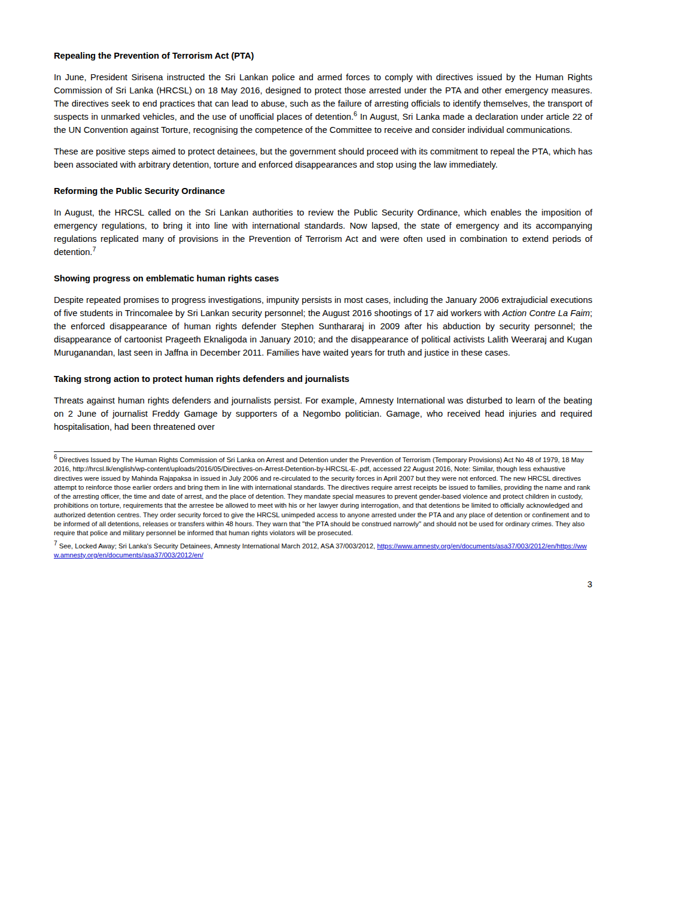Repealing the Prevention of Terrorism Act (PTA)
In June, President Sirisena instructed the Sri Lankan police and armed forces to comply with directives issued by the Human Rights Commission of Sri Lanka (HRCSL) on 18 May 2016, designed to protect those arrested under the PTA and other emergency measures. The directives seek to end practices that can lead to abuse, such as the failure of arresting officials to identify themselves, the transport of suspects in unmarked vehicles, and the use of unofficial places of detention.6 In August, Sri Lanka made a declaration under article 22 of the UN Convention against Torture, recognising the competence of the Committee to receive and consider individual communications.
These are positive steps aimed to protect detainees, but the government should proceed with its commitment to repeal the PTA, which has been associated with arbitrary detention, torture and enforced disappearances and stop using the law immediately.
Reforming the Public Security Ordinance
In August, the HRCSL called on the Sri Lankan authorities to review the Public Security Ordinance, which enables the imposition of emergency regulations, to bring it into line with international standards. Now lapsed, the state of emergency and its accompanying regulations replicated many of provisions in the Prevention of Terrorism Act and were often used in combination to extend periods of detention.7
Showing progress on emblematic human rights cases
Despite repeated promises to progress investigations, impunity persists in most cases, including the January 2006 extrajudicial executions of five students in Trincomalee by Sri Lankan security personnel; the August 2016 shootings of 17 aid workers with Action Contre La Faim; the enforced disappearance of human rights defender Stephen Sunthararaj in 2009 after his abduction by security personnel; the disappearance of cartoonist Prageeth Eknaligoda in January 2010; and the disappearance of political activists Lalith Weeraraj and Kugan Muruganandan, last seen in Jaffna in December 2011. Families have waited years for truth and justice in these cases.
Taking strong action to protect human rights defenders and journalists
Threats against human rights defenders and journalists persist. For example, Amnesty International was disturbed to learn of the beating on 2 June of journalist Freddy Gamage by supporters of a Negombo politician. Gamage, who received head injuries and required hospitalisation, had been threatened over
6 Directives Issued by The Human Rights Commission of Sri Lanka on Arrest and Detention under the Prevention of Terrorism (Temporary Provisions) Act No 48 of 1979, 18 May 2016, http://hrcsl.lk/english/wp-content/uploads/2016/05/Directives-on-Arrest-Detention-by-HRCSL-E-.pdf, accessed 22 August 2016, Note: Similar, though less exhaustive directives were issued by Mahinda Rajapaksa in issued in July 2006 and re-circulated to the security forces in April 2007 but they were not enforced. The new HRCSL directives attempt to reinforce those earlier orders and bring them in line with international standards. The directives require arrest receipts be issued to families, providing the name and rank of the arresting officer, the time and date of arrest, and the place of detention. They mandate special measures to prevent gender-based violence and protect children in custody, prohibitions on torture, requirements that the arrestee be allowed to meet with his or her lawyer during interrogation, and that detentions be limited to officially acknowledged and authorized detention centres. They order security forced to give the HRCSL unimpeded access to anyone arrested under the PTA and any place of detention or confinement and to be informed of all detentions, releases or transfers within 48 hours. They warn that "the PTA should be construed narrowly" and should not be used for ordinary crimes. They also require that police and military personnel be informed that human rights violators will be prosecuted.
7 See, Locked Away; Sri Lanka's Security Detainees, Amnesty International March 2012, ASA 37/003/2012, https://www.amnesty.org/en/documents/asa37/003/2012/en/https://www.amnesty.org/en/documents/asa37/003/2012/en/
3